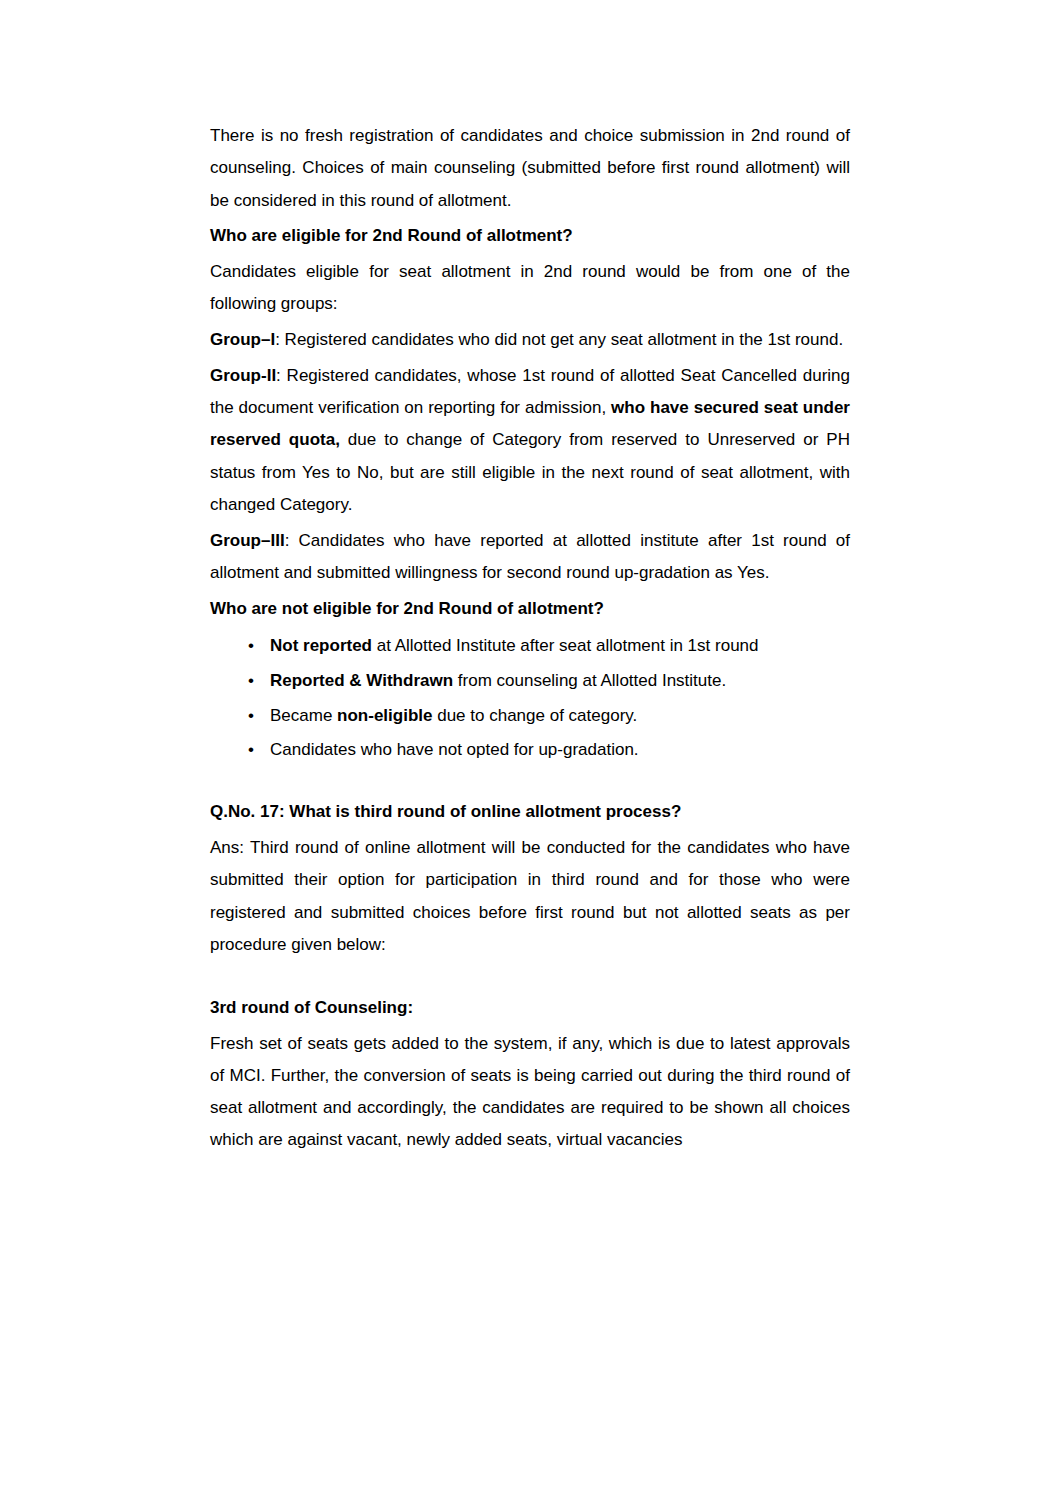There is no fresh registration of candidates and choice submission in 2nd round of counseling. Choices of main counseling (submitted before first round allotment) will be considered in this round of allotment.
Who are eligible for 2nd Round of allotment?
Candidates eligible for seat allotment in 2nd round would be from one of the following groups:
Group–I: Registered candidates who did not get any seat allotment in the 1st round.
Group-II: Registered candidates, whose 1st round of allotted Seat Cancelled during the document verification on reporting for admission, who have secured seat under reserved quota, due to change of Category from reserved to Unreserved or PH status from Yes to No, but are still eligible in the next round of seat allotment, with changed Category.
Group–III: Candidates who have reported at allotted institute after 1st round of allotment and submitted willingness for second round up-gradation as Yes.
Who are not eligible for 2nd Round of allotment?
Not reported at Allotted Institute after seat allotment in 1st round
Reported & Withdrawn from counseling at Allotted Institute.
Became non-eligible due to change of category.
Candidates who have not opted for up-gradation.
Q.No. 17: What is third round of online allotment process?
Ans: Third round of online allotment will be conducted for the candidates who have submitted their option for participation in third round and for those who were registered and submitted choices before first round but not allotted seats as per procedure given below:
3rd round of Counseling:
Fresh set of seats gets added to the system, if any, which is due to latest approvals of MCI. Further, the conversion of seats is being carried out during the third round of seat allotment and accordingly, the candidates are required to be shown all choices which are against vacant, newly added seats, virtual vacancies